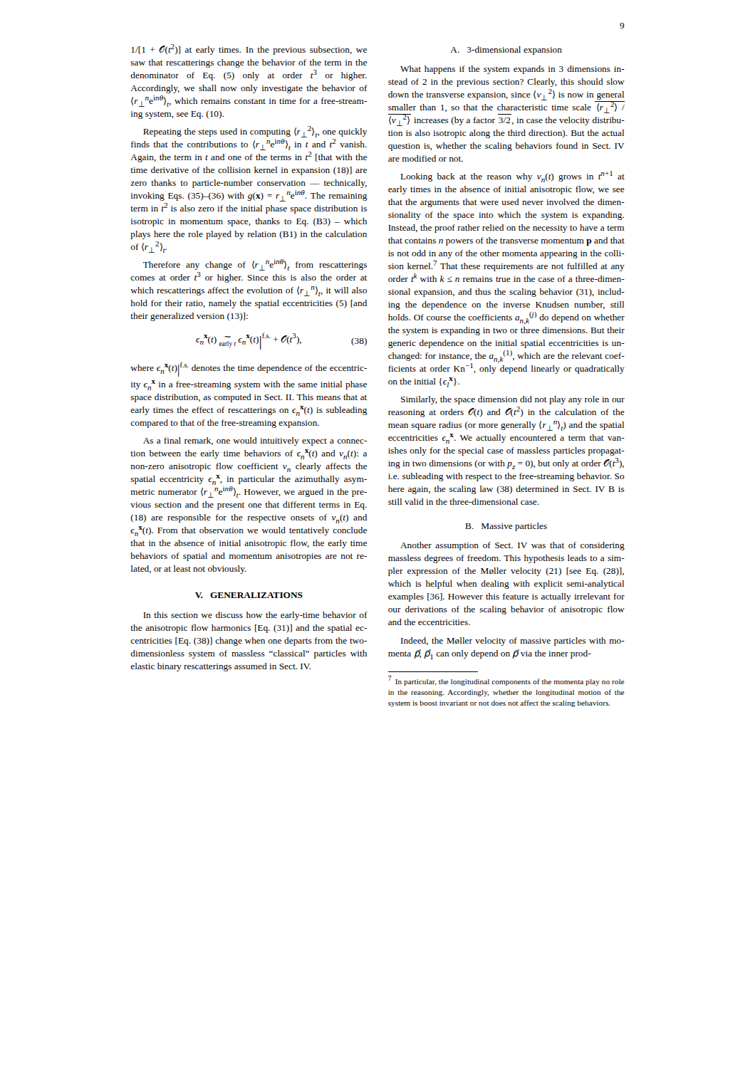9
1/[1 + 𝒪(t2)] at early times. In the previous subsection, we saw that rescatterings change the behavior of the term in the denominator of Eq. (5) only at order t3 or higher. Accordingly, we shall now only investigate the behavior of ⟨r⊥neinθ⟩t, which remains constant in time for a free-streaming system, see Eq. (10).
Repeating the steps used in computing ⟨r⊥2⟩t, one quickly finds that the contributions to ⟨r⊥neinθ⟩t in t and t2 vanish. Again, the term in t and one of the terms in t2 [that with the time derivative of the collision kernel in expansion (18)] are zero thanks to particle-number conservation — technically, invoking Eqs. (35)–(36) with g(x) = r⊥neinθ. The remaining term in t2 is also zero if the initial phase space distribution is isotropic in momentum space, thanks to Eq. (B3) – which plays here the role played by relation (B1) in the calculation of ⟨r⊥2⟩t.
Therefore any change of ⟨r⊥neinθ⟩t from rescatterings comes at order t3 or higher. Since this is also the order at which rescatterings affect the evolution of ⟨r⊥n⟩t, it will also hold for their ratio, namely the spatial eccentricities (5) [and their generalized version (13)]:
ϵnx(t) ∼early t ϵnx(t)|f.s. + 𝒪(t3), (38)
where ϵnx(t)|f.s. denotes the time dependence of the eccentricity ϵnx in a free-streaming system with the same initial phase space distribution, as computed in Sect. II. This means that at early times the effect of rescatterings on ϵnx(t) is subleading compared to that of the free-streaming expansion.
As a final remark, one would intuitively expect a connection between the early time behaviors of ϵnx(t) and vn(t): a non-zero anisotropic flow coefficient vn clearly affects the spatial eccentricity ϵnx, in particular the azimuthally asymmetric numerator ⟨r⊥neinθ⟩t. However, we argued in the previous section and the present one that different terms in Eq. (18) are responsible for the respective onsets of vn(t) and ϵnx(t). From that observation we would tentatively conclude that in the absence of initial anisotropic flow, the early time behaviors of spatial and momentum anisotropies are not related, or at least not obviously.
V. GENERALIZATIONS
In this section we discuss how the early-time behavior of the anisotropic flow harmonics [Eq. (31)] and the spatial eccentricities [Eq. (38)] change when one departs from the two-dimensionless system of massless “classical” particles with elastic binary rescatterings assumed in Sect. IV.
A. 3-dimensional expansion
What happens if the system expands in 3 dimensions instead of 2 in the previous section? Clearly, this should slow down the transverse expansion, since ⟨v⊥2⟩ is now in general smaller than 1, so that the characteristic time scale ⟨r⊥2⟩ / ⟨v⊥2⟩ increases (by a factor 3/2, in case the velocity distribution is also isotropic along the third direction). But the actual question is, whether the scaling behaviors found in Sect. IV are modified or not.
Looking back at the reason why vn(t) grows in tn+1 at early times in the absence of initial anisotropic flow, we see that the arguments that were used never involved the dimensionality of the space into which the system is expanding. Instead, the proof rather relied on the necessity to have a term that contains n powers of the transverse momentum p and that is not odd in any of the other momenta appearing in the collision kernel.7 That these requirements are not fulfilled at any order tk with k ≤ n remains true in the case of a three-dimensional expansion, and thus the scaling behavior (31), including the dependence on the inverse Knudsen number, still holds. Of course the coefficients an,k(j) do depend on whether the system is expanding in two or three dimensions. But their generic dependence on the initial spatial eccentricities is unchanged: for instance, the an,k(1), which are the relevant coefficients at order Kn−1, only depend linearly or quadratically on the initial {ϵlx}.
Similarly, the space dimension did not play any role in our reasoning at orders 𝒪(t) and 𝒪(t2) in the calculation of the mean square radius (or more generally ⟨r⊥n⟩t) and the spatial eccentricities ϵnx. We actually encountered a term that vanishes only for the special case of massless particles propagating in two dimensions (or with pz = 0), but only at order 𝒪(t3), i.e. subleading with respect to the free-streaming behavior. So here again, the scaling law (38) determined in Sect. IV B is still valid in the three-dimensional case.
B. Massive particles
Another assumption of Sect. IV was that of considering massless degrees of freedom. This hypothesis leads to a simpler expression of the Møller velocity (21) [see Eq. (28)], which is helpful when dealing with explicit semi-analytical examples [36]. However this feature is actually irrelevant for our derivations of the scaling behavior of anisotropic flow and the eccentricities.
Indeed, the Møller velocity of massive particles with momenta p⃗, p⃗1 can only depend on p⃗ via the inner prod-
7 In particular, the longitudinal components of the momenta play no role in the reasoning. Accordingly, whether the longitudinal motion of the system is boost invariant or not does not affect the scaling behaviors.